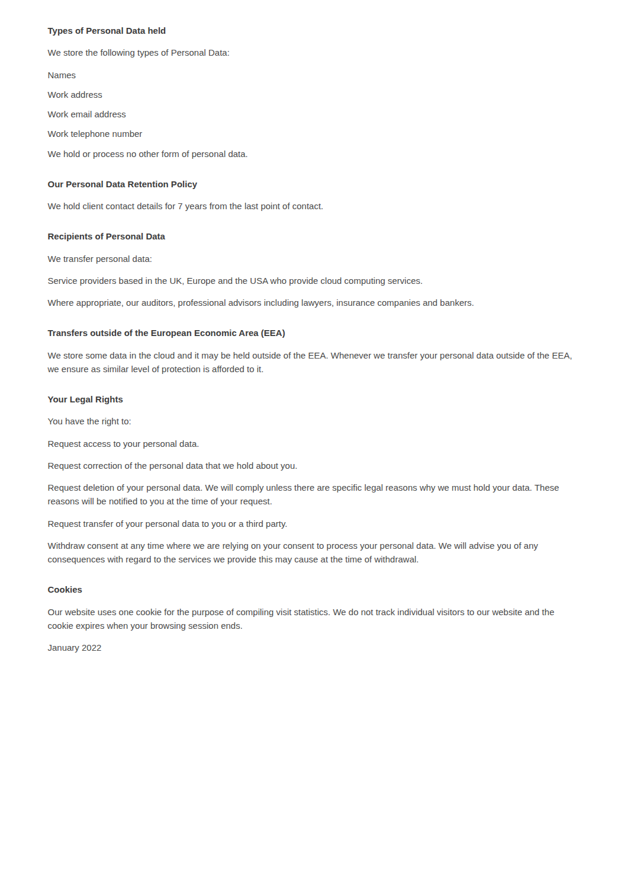Types of Personal Data held
We store the following types of Personal Data:
Names
Work address
Work email address
Work telephone number
We hold or process no other form of personal data.
Our Personal Data Retention Policy
We hold client contact details for 7 years from the last point of contact.
Recipients of Personal Data
We transfer personal data:
Service providers based in the UK, Europe and the USA who provide cloud computing services.
Where appropriate, our auditors, professional advisors including lawyers, insurance companies and bankers.
Transfers outside of the European Economic Area (EEA)
We store some data in the cloud and it may be held outside of the EEA. Whenever we transfer your personal data outside of the EEA, we ensure as similar level of protection is afforded to it.
Your Legal Rights
You have the right to:
Request access to your personal data.
Request correction of the personal data that we hold about you.
Request deletion of your personal data. We will comply unless there are specific legal reasons why we must hold your data. These reasons will be notified to you at the time of your request.
Request transfer of your personal data to you or a third party.
Withdraw consent at any time where we are relying on your consent to process your personal data. We will advise you of any consequences with regard to the services we provide this may cause at the time of withdrawal.
Cookies
Our website uses one cookie for the purpose of compiling visit statistics. We do not track individual visitors to our website and the cookie expires when your browsing session ends.
January 2022